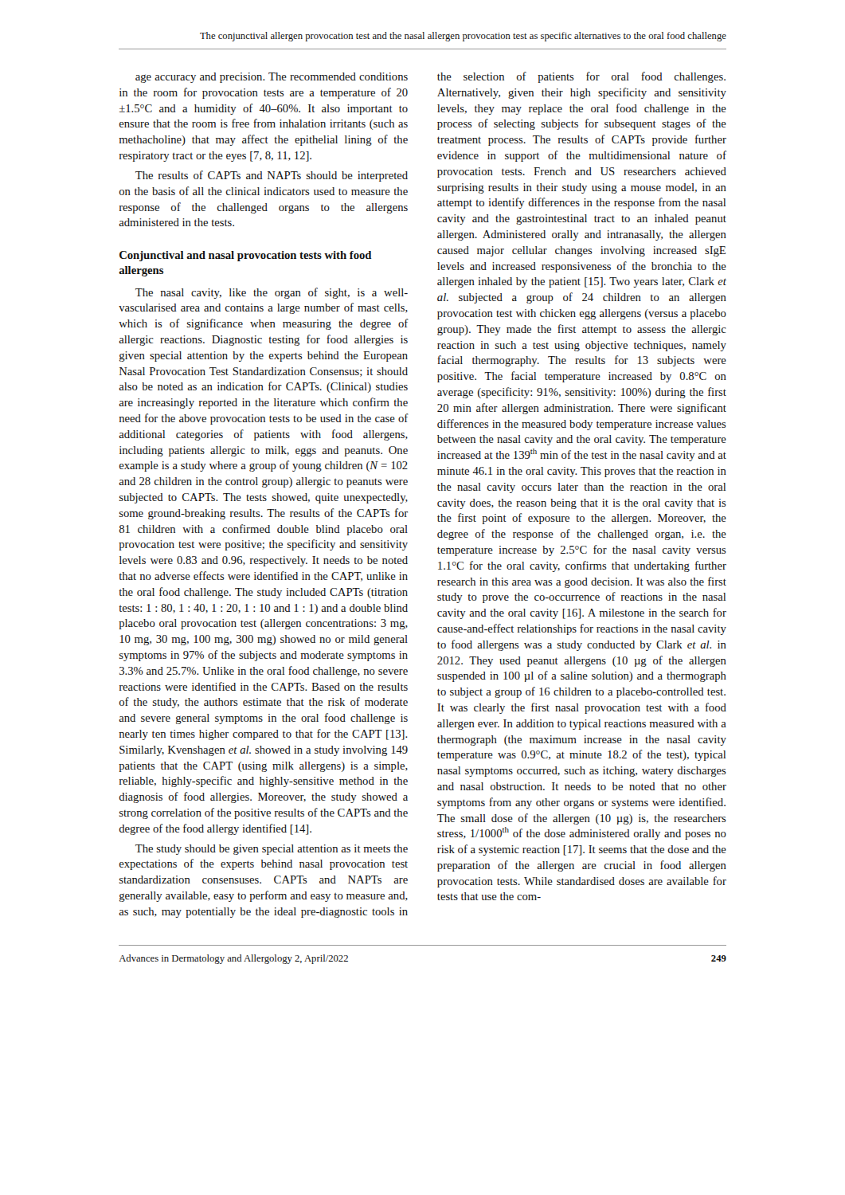The conjunctival allergen provocation test and the nasal allergen provocation test as specific alternatives to the oral food challenge
age accuracy and precision. The recommended conditions in the room for provocation tests are a temperature of 20 ±1.5°C and a humidity of 40–60%. It also important to ensure that the room is free from inhalation irritants (such as methacholine) that may affect the epithelial lining of the respiratory tract or the eyes [7, 8, 11, 12].
The results of CAPTs and NAPTs should be interpreted on the basis of all the clinical indicators used to measure the response of the challenged organs to the allergens administered in the tests.
Conjunctival and nasal provocation tests with food allergens
The nasal cavity, like the organ of sight, is a well-vascularised area and contains a large number of mast cells, which is of significance when measuring the degree of allergic reactions. Diagnostic testing for food allergies is given special attention by the experts behind the European Nasal Provocation Test Standardization Consensus; it should also be noted as an indication for CAPTs. (Clinical) studies are increasingly reported in the literature which confirm the need for the above provocation tests to be used in the case of additional categories of patients with food allergens, including patients allergic to milk, eggs and peanuts. One example is a study where a group of young children (N = 102 and 28 children in the control group) allergic to peanuts were subjected to CAPTs. The tests showed, quite unexpectedly, some ground-breaking results. The results of the CAPTs for 81 children with a confirmed double blind placebo oral provocation test were positive; the specificity and sensitivity levels were 0.83 and 0.96, respectively. It needs to be noted that no adverse effects were identified in the CAPT, unlike in the oral food challenge. The study included CAPTs (titration tests: 1 : 80, 1 : 40, 1 : 20, 1 : 10 and 1 : 1) and a double blind placebo oral provocation test (allergen concentrations: 3 mg, 10 mg, 30 mg, 100 mg, 300 mg) showed no or mild general symptoms in 97% of the subjects and moderate symptoms in 3.3% and 25.7%. Unlike in the oral food challenge, no severe reactions were identified in the CAPTs. Based on the results of the study, the authors estimate that the risk of moderate and severe general symptoms in the oral food challenge is nearly ten times higher compared to that for the CAPT [13]. Similarly, Kvenshagen et al. showed in a study involving 149 patients that the CAPT (using milk allergens) is a simple, reliable, highly-specific and highly-sensitive method in the diagnosis of food allergies. Moreover, the study showed a strong correlation of the positive results of the CAPTs and the degree of the food allergy identified [14].
The study should be given special attention as it meets the expectations of the experts behind nasal provocation test standardization consensuses. CAPTs and NAPTs are generally available, easy to perform and easy to measure and, as such, may potentially be the ideal pre-diagnostic tools in the selection of patients for oral food challenges. Alternatively, given their high specificity and sensitivity levels, they may replace the oral food challenge in the process of selecting subjects for subsequent stages of the treatment process. The results of CAPTs provide further evidence in support of the multidimensional nature of provocation tests. French and US researchers achieved surprising results in their study using a mouse model, in an attempt to identify differences in the response from the nasal cavity and the gastrointestinal tract to an inhaled peanut allergen. Administered orally and intranasally, the allergen caused major cellular changes involving increased sIgE levels and increased responsiveness of the bronchia to the allergen inhaled by the patient [15]. Two years later, Clark et al. subjected a group of 24 children to an allergen provocation test with chicken egg allergens (versus a placebo group). They made the first attempt to assess the allergic reaction in such a test using objective techniques, namely facial thermography. The results for 13 subjects were positive. The facial temperature increased by 0.8°C on average (specificity: 91%, sensitivity: 100%) during the first 20 min after allergen administration. There were significant differences in the measured body temperature increase values between the nasal cavity and the oral cavity. The temperature increased at the 139th min of the test in the nasal cavity and at minute 46.1 in the oral cavity. This proves that the reaction in the nasal cavity occurs later than the reaction in the oral cavity does, the reason being that it is the oral cavity that is the first point of exposure to the allergen. Moreover, the degree of the response of the challenged organ, i.e. the temperature increase by 2.5°C for the nasal cavity versus 1.1°C for the oral cavity, confirms that undertaking further research in this area was a good decision. It was also the first study to prove the co-occurrence of reactions in the nasal cavity and the oral cavity [16]. A milestone in the search for cause-and-effect relationships for reactions in the nasal cavity to food allergens was a study conducted by Clark et al. in 2012. They used peanut allergens (10 µg of the allergen suspended in 100 µl of a saline solution) and a thermograph to subject a group of 16 children to a placebo-controlled test. It was clearly the first nasal provocation test with a food allergen ever. In addition to typical reactions measured with a thermograph (the maximum increase in the nasal cavity temperature was 0.9°C, at minute 18.2 of the test), typical nasal symptoms occurred, such as itching, watery discharges and nasal obstruction. It needs to be noted that no other symptoms from any other organs or systems were identified. The small dose of the allergen (10 µg) is, the researchers stress, 1/1000th of the dose administered orally and poses no risk of a systemic reaction [17]. It seems that the dose and the preparation of the allergen are crucial in food allergen provocation tests. While standardised doses are available for tests that use the com-
Advances in Dermatology and Allergology 2, April/2022 249